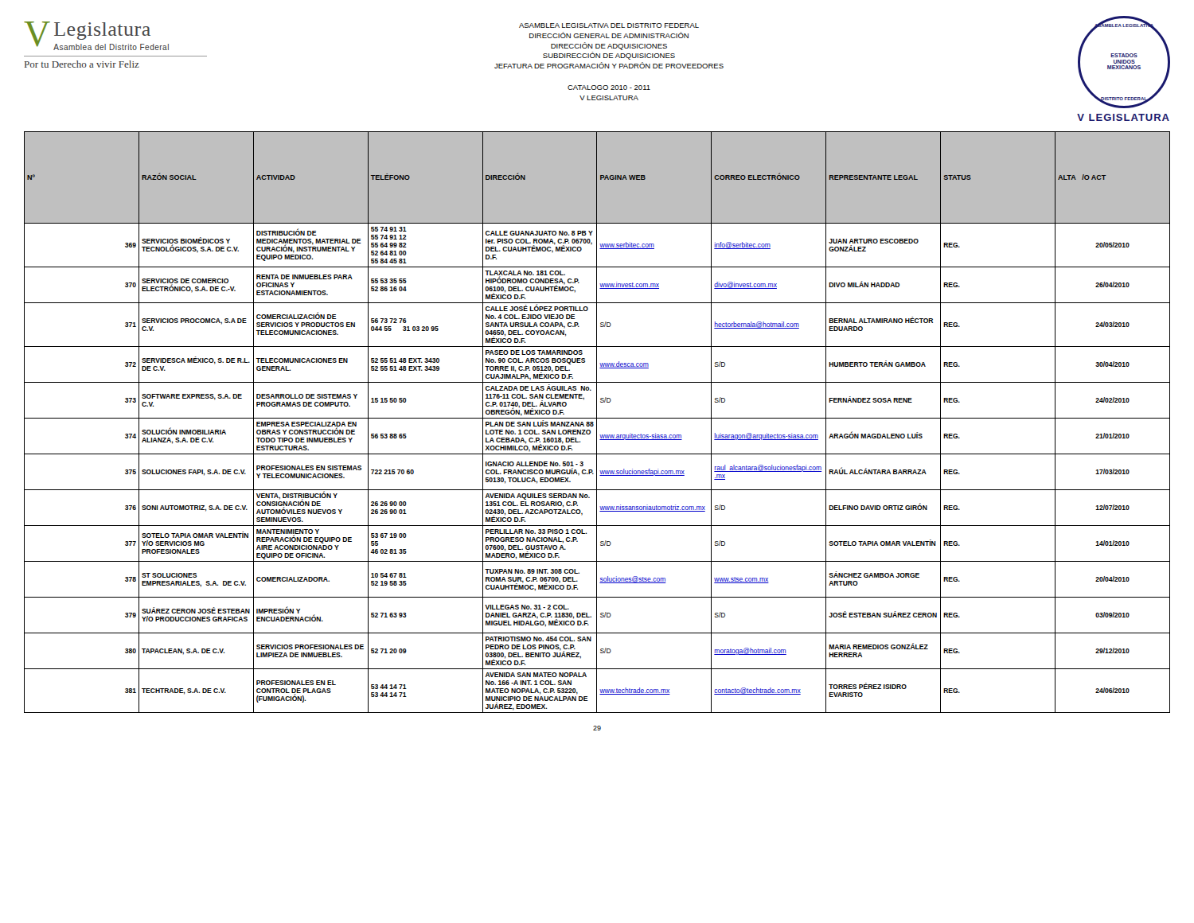V
Legislatura
Asamblea del Distrito Federal
Por tu Derecho a vivir Feliz
ASAMBLEA LEGISLATIVA DEL DISTRITO FEDERAL
DIRECCIÓN GENERAL DE ADMINISTRACIÓN
DIRECCIÓN DE ADQUISICIONES
SUBDIRECCIÓN DE ADQUISICIONES
JEFATURA DE PROGRAMACIÓN Y PADRÓN DE PROVEEDORES
CATALOGO 2010 - 2011
V LEGISLATURA
ASAMBLEA LEGISLATIVA
ESTADOS
UNIDOS
MEXICANOS
DISTRITO FEDERAL
V LEGISLATURA
| Nº | RAZÓN SOCIAL | ACTIVIDAD | TELÉFONO | DIRECCIÓN | PAGINA WEB | CORREO ELECTRÓNICO | REPRESENTANTE LEGAL | STATUS | ALTA /O ACT |
| --- | --- | --- | --- | --- | --- | --- | --- | --- | --- |
| 369 | SERVICIOS BIOMÉDICOS Y TECNOLÓGICOS, S.A. DE C.V. | DISTRIBUCIÓN DE MEDICAMENTOS, MATERIAL DE CURACIÓN, INSTRUMENTAL Y EQUIPO MEDICO. | 55 74 91 31 55 74 91 12 55 64 99 82 52 64 81 00 55 84 45 81 | CALLE GUANAJUATO No. 8 PB Y Ier. PISO COL. ROMA, C.P. 06700, DEL. CUAUHTÉMOC, MÉXICO D.F. | www.serbitec.com | info@serbitec.com | JUAN ARTURO ESCOBEDO GONZÁLEZ | REG. | 20/05/2010 |
| 370 | SERVICIOS DE COMERCIO ELECTRÓNICO, S.A. DE C.-V. | RENTA DE INMUEBLES PARA OFICINAS Y ESTACIONAMIENTOS. | 55 53 35 55 52 86 16 04 | TLAXCALA No. 181 COL. HIPÓDROMO CONDESA, C.P. 06100, DEL. CUAUHTÉMOC, MÉXICO D.F. | www.invest.com.mx | divo@invest.com.mx | DIVO MILÁN HADDAD | REG. | 26/04/2010 |
| 371 | SERVICIOS PROCOMCA, S.A DE C.V. | COMERCIALIZACIÓN DE SERVICIOS Y PRODUCTOS EN TELECOMUNICACIONES. | 56 73 72 76 044 55 31 03 20 95 | CALLE JOSÉ LÓPEZ PORTILLO No. 4 COL. EJIDO VIEJO DE SANTA URSULA COAPA, C.P. 04650, DEL. COYOACAN, MÉXICO D.F. | S/D | hectorbernala@hotmail.com | BERNAL ALTAMIRANO HÉCTOR EDUARDO | REG. | 24/03/2010 |
| 372 | SERVIDESCA MÉXICO, S. DE R.L. DE C.V. | TELECOMUNICACIONES EN GENERAL. | 52 55 51 48 EXT. 3430 52 55 51 48 EXT. 3439 | PASEO DE LOS TAMARINDOS No. 90 COL. ARCOS BOSQUES TORRE II, C.P. 05120, DEL. CUAJIMALPA, MÉXICO D.F. | www.desca.com | S/D | HUMBERTO TERÁN GAMBOA | REG. | 30/04/2010 |
| 373 | SOFTWARE EXPRESS, S.A. DE C.V. | DESARROLLO DE SISTEMAS Y PROGRAMAS DE COMPUTO. | 15 15 50 50 | CALZADA DE LAS ÁGUILAS No. 1176-11 COL. SAN CLEMENTE, C.P. 01740, DEL. ÁLVARO OBREGÓN, MÉXICO D.F. | S/D | S/D | FERNÁNDEZ SOSA RENE | REG. | 24/02/2010 |
| 374 | SOLUCIÓN INMOBILIARIA ALIANZA, S.A. DE C.V. | EMPRESA ESPECIALIZADA EN OBRAS Y CONSTRUCCIÓN DE TODO TIPO DE INMUEBLES Y ESTRUCTURAS. | 56 53 88 65 | PLAN DE SAN LUÍS MANZANA 88 LOTE No. 1 COL. SAN LORENZO LA CEBADA, C.P. 16018, DEL. XOCHIMILCO, MÉXICO D.F. | www.arquitectos-siasa.com | luisaragon@arquitectos-siasa.com | ARAGÓN MAGDALENO LUÍS | REG. | 21/01/2010 |
| 375 | SOLUCIONES FAPI, S.A. DE C.V. | PROFESIONALES EN SISTEMAS Y TELECOMUNICACIONES. | 722 215 70 60 | IGNACIO ALLENDE No. 501 - 3 COL. FRANCISCO MURGUÍA, C.P. 50130, TOLUCA, EDOMEX. | www.solucionesfapi.com.mx | raul_alcantara@solucionesfapi.com.mx | RAÚL ALCÁNTARA BARRAZA | REG. | 17/03/2010 |
| 376 | SONI AUTOMOTRIZ, S.A. DE C.V. | VENTA, DISTRIBUCIÓN Y CONSIGNACIÓN DE AUTOMÓVILES NUEVOS Y SEMINUEVOS. | 26 26 90 00 26 26 90 01 | AVENIDA AQUILES SERDAN No. 1351 COL. EL ROSARIO, C.P. 02430, DEL. AZCAPOTZALCO, MÉXICO D.F. | www.nissansoniautomotriz.com.mx | S/D | DELFINO DAVID ORTIZ GIRÓN | REG. | 12/07/2010 |
| 377 | SOTELO TAPIA OMAR VALENTÍN Y/O SERVICIOS MG PROFESIONALES | MANTENIMIENTO Y REPARACIÓN DE EQUIPO DE AIRE ACONDICIONADO Y EQUIPO DE OFICINA. | 53 67 19 00 55 46 02 81 35 | PERLILLAR No. 33 PISO 1 COL. PROGRESO NACIONAL, C.P. 07600, DEL. GUSTAVO A. MADERO, MÉXICO D.F. | S/D | S/D | SOTELO TAPIA OMAR VALENTÍN | REG. | 14/01/2010 |
| 378 | ST SOLUCIONES EMPRESARIALES, S.A. DE C.V. | COMERCIALIZADORA. | 10 54 67 81 52 19 58 35 | TUXPAN No. 89 INT. 308 COL. ROMA SUR, C.P. 06700, DEL. CUAUHTÉMOC, MÉXICO D.F. | soluciones@stse.com | www.stse.com.mx | SÁNCHEZ GAMBOA JORGE ARTURO | REG. | 20/04/2010 |
| 379 | SUÁREZ CERON JOSÉ ESTEBAN Y/O PRODUCCIONES GRAFICAS | IMPRESIÓN Y ENCUADERNACIÓN. | 52 71 63 93 | VILLEGAS No. 31 - 2 COL. DANIEL GARZA, C.P. 11830, DEL. MIGUEL HIDALGO, MÉXICO D.F. | S/D | S/D | JOSÉ ESTEBAN SUÁREZ CERON | REG. | 03/09/2010 |
| 380 | TAPACLEAN, S.A. DE C.V. | SERVICIOS PROFESIONALES DE LIMPIEZA DE INMUEBLES. | 52 71 20 09 | PATRIOTISMO No. 454 COL. SAN PEDRO DE LOS PINOS, C.P. 03800, DEL. BENITO JUÁREZ, MÉXICO D.F. | S/D | moratoga@hotmail.com | MARIA REMEDIOS GONZÁLEZ HERRERA | REG. | 29/12/2010 |
| 381 | TECHTRADE, S.A. DE C.V. | PROFESIONALES EN EL CONTROL DE PLAGAS (FUMIGACIÓN). | 53 44 14 71 53 44 14 71 | AVENIDA SAN MATEO NOPALA No. 166 -A INT. 1 COL. SAN MATEO NOPALA, C.P. 53220, MUNICIPIO DE NAUCALPAN DE JUÁREZ, EDOMEX. | www.techtrade.com.mx | contacto@techtrade.com.mx | TORRES PÉREZ ISIDRO EVARISTO | REG. | 24/06/2010 |
29